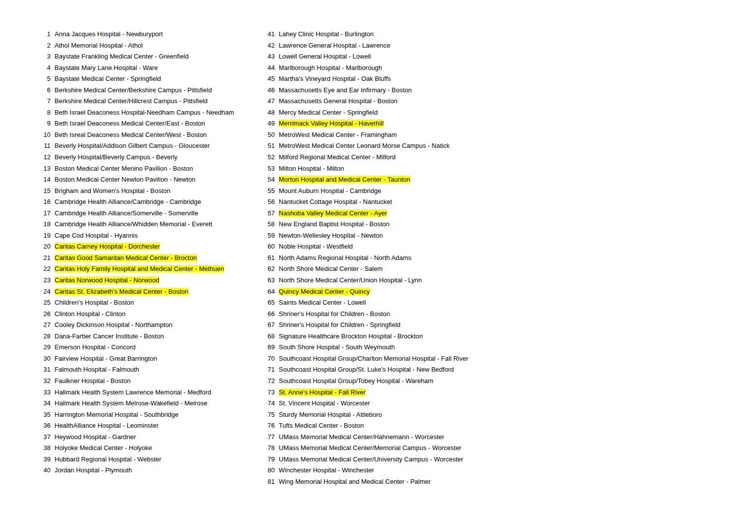1 Anna Jacques Hospital - Newburyport
2 Athol Memorial Hospital - Athol
3 Baystate Frankling Medical Center - Greenfield
4 Baystate Mary Lane Hospital - Ware
5 Baystate Medical Center - Springfield
6 Berkshire Medical Center/Berkshire Campus - Pittsfield
7 Berkshire Medical Center/Hillcrest Campus - Pittsfield
8 Beth Israel Deaconess Hospital-Needham Campus - Needham
9 Beth Israel Deaconess Medical Center/East - Boston
10 Beth Isreal Deaconess Medical Center/West - Boston
11 Beverly Hospital/Addison Gilbert Campus - Gloucester
12 Beverly Hospital/Beverly Campus - Beverly
13 Boston Medical Center Menino Pavilion - Boston
14 Boston Medical Center Newton Pavilion - Newton
15 Brigham and Women's Hospital - Boston
16 Cambridge Health Alliance/Cambridge - Cambridge
17 Cambridge Health Alliance/Somerville - Somerville
18 Cambridge Health Alliance/Whidden Memorial - Everett
19 Cape Cod Hospital - Hyannis
20 Caritas Carney Hospital - Dorchester
21 Caritas Good Samaritan Medical Center - Brocton
22 Caritas Holy Family Hospital and Medical Center - Methuen
23 Caritas Norwood Hospital - Norwood
24 Caritas St. Elizabeth's Medical Center - Boston
25 Children's Hospital - Boston
26 Clinton Hospital - Clinton
27 Cooley Dickinson Hospital - Northampton
28 Dana-Farber Cancer Institute - Boston
29 Emerson Hospital - Concord
30 Fairview Hospital - Great Barrington
31 Falmouth Hospital - Falmouth
32 Faulkner Hospital - Boston
33 Hallmark Health System Lawrence Memorial - Medford
34 Hallmark Health System Melrose-Wakefield - Melrose
35 Harrington Memorial Hospital - Southbridge
36 HealthAlliance Hospital - Leominster
37 Heywood Hospital - Gardner
38 Holyoke Medical Center - Holyoke
39 Hubbard Regional Hospital - Webster
40 Jordan Hospital - Plymouth
41 Lahey Clinic Hospital - Burlington
42 Lawrence General Hospital - Lawrence
43 Lowell General Hospital - Lowell
44 Marlborough Hospital - Marlborough
45 Martha's Vineyard Hospital - Oak Bluffs
46 Massachusetts Eye and Ear Infirmary - Boston
47 Massachusetts General Hospital - Boston
48 Mercy Medical Center - Springfield
49 Merrimack Valley Hospital - Haverhill
50 MetroWest Medical Center - Framingham
51 MetroWest Medical Center Leonard Morse Campus - Natick
52 Milford Regional Medical Center - Milford
53 Milton Hospital - Milton
54 Morton Hospital and Medical Center - Taunton
55 Mount Auburn Hospital - Cambridge
56 Nantucket Cottage Hospital - Nantucket
57 Nashoba Valley Medical Center - Ayer
58 New England Baptist Hospital - Boston
59 Newton-Wellesley Hospital - Newton
60 Noble Hospital - Westfield
61 North Adams Regional Hospital - North Adams
62 North Shore Medical Center - Salem
63 North Shore Medical Center/Union Hospital - Lynn
64 Quincy Medical Center - Quincy
65 Saints Medical Center - Lowell
66 Shriner's Hospital for Children - Boston
67 Shriner's Hospital for Children - Springfield
68 Signature Healthcare Brockton Hospital - Brockton
69 South Shore Hospital - South Weymouth
70 Southcoast Hospital Group/Charlton Memorial Hospital - Fall River
71 Southcoast Hospital Group/St. Luke's Hospital - New Bedford
72 Southcoast Hospital Group/Tobey Hospital - Wareham
73 St. Anne's Hospital - Fall River
74 St. Vincent Hospital - Worcester
75 Sturdy Memorial Hospital - Attleboro
76 Tufts Medical Center - Boston
77 UMass Memorial Medical Center/Hahnemann - Worcester
78 UMass Memorial Medical Center/Memorial Campus - Worcester
79 UMass Memorial Medical Center/University Campus - Worcester
80 Winchester Hospital - Winchester
81 Wing Memorial Hospital and Medical Center - Palmer